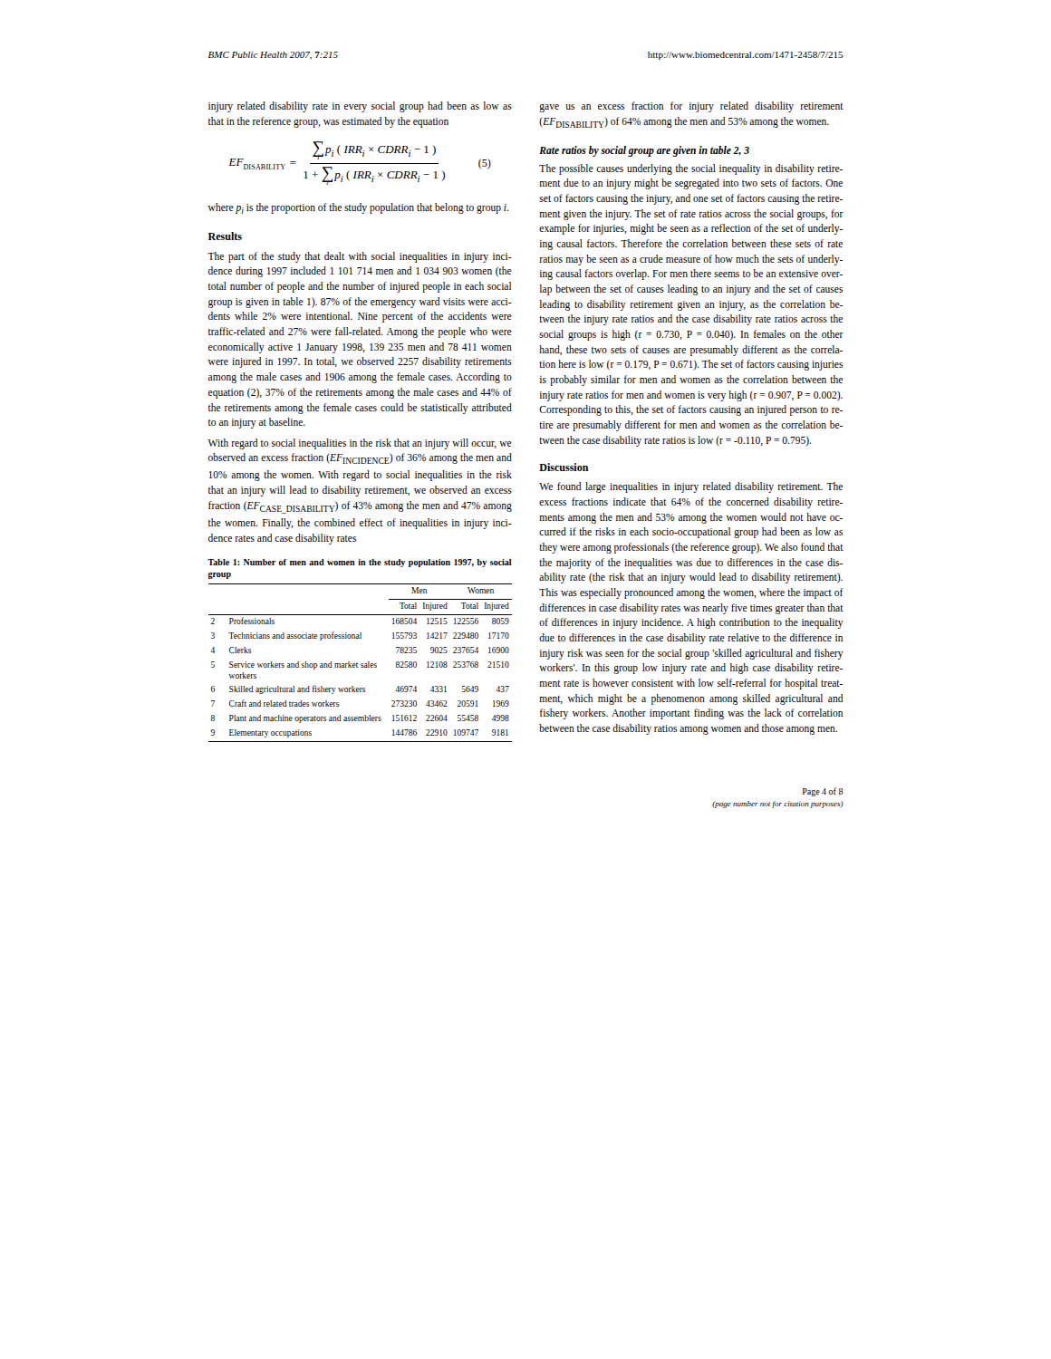BMC Public Health 2007, 7:215
http://www.biomedcentral.com/1471-2458/7/215
injury related disability rate in every social group had been as low as that in the reference group, was estimated by the equation
EFDISABILITY = ∑i pi ( IRRi × CDRRi − 1 ) 1 + ∑i pi ( IRRi × CDRRi − 1 )
(5)
where pi is the proportion of the study population that belong to group i.
Results
The part of the study that dealt with social inequalities in injury incidence during 1997 included 1 101 714 men and 1 034 903 women (the total number of people and the number of injured people in each social group is given in table 1). 87% of the emergency ward visits were accidents while 2% were intentional. Nine percent of the accidents were traffic-related and 27% were fall-related. Among the people who were economically active 1 January 1998, 139 235 men and 78 411 women were injured in 1997. In total, we observed 2257 disability retirements among the male cases and 1906 among the female cases. According to equation (2), 37% of the retirements among the male cases and 44% of the retirements among the female cases could be statistically attributed to an injury at baseline.
With regard to social inequalities in the risk that an injury will occur, we observed an excess fraction (EFINCIDENCE) of 36% among the men and 10% among the women. With regard to social inequalities in the risk that an injury will lead to disability retirement, we observed an excess fraction (EFCASE_DISABILITY) of 43% among the men and 47% among the women. Finally, the combined effect of inequalities in injury incidence rates and case disability rates
Table 1: Number of men and women in the study population 1997, by social group
| | | Men | Women |
| --- | --- | --- | --- |
| | | Total | Injured | Total | Injured |
| 2 | Professionals | 168504 | 12515 | 122556 | 8059 |
| 3 | Technicians and associate professional | 155793 | 14217 | 229480 | 17170 |
| 4 | Clerks | 78235 | 9025 | 237654 | 16900 |
| 5 | Service workers and shop and market sales workers | 82580 | 12108 | 253768 | 21510 |
| 6 | Skilled agricultural and fishery workers | 46974 | 4331 | 5649 | 437 |
| 7 | Craft and related trades workers | 273230 | 43462 | 20591 | 1969 |
| 8 | Plant and machine operators and assemblers | 151612 | 22604 | 55458 | 4998 |
| 9 | Elementary occupations | 144786 | 22910 | 109747 | 9181 |
gave us an excess fraction for injury related disability retirement (EFDISABILITY) of 64% among the men and 53% among the women.
Rate ratios by social group are given in table 2, 3
The possible causes underlying the social inequality in disability retirement due to an injury might be segregated into two sets of factors. One set of factors causing the injury, and one set of factors causing the retirement given the injury. The set of rate ratios across the social groups, for example for injuries, might be seen as a reflection of the set of underlying causal factors. Therefore the correlation between these sets of rate ratios may be seen as a crude measure of how much the sets of underlying causal factors overlap. For men there seems to be an extensive overlap between the set of causes leading to an injury and the set of causes leading to disability retirement given an injury, as the correlation between the injury rate ratios and the case disability rate ratios across the social groups is high (r = 0.730, P = 0.040). In females on the other hand, these two sets of causes are presumably different as the correlation here is low (r = 0.179, P = 0.671). The set of factors causing injuries is probably similar for men and women as the correlation between the injury rate ratios for men and women is very high (r = 0.907, P = 0.002). Corresponding to this, the set of factors causing an injured person to retire are presumably different for men and women as the correlation between the case disability rate ratios is low (r = -0.110, P = 0.795).
Discussion
We found large inequalities in injury related disability retirement. The excess fractions indicate that 64% of the concerned disability retirements among the men and 53% among the women would not have occurred if the risks in each socio-occupational group had been as low as they were among professionals (the reference group). We also found that the majority of the inequalities was due to differences in the case disability rate (the risk that an injury would lead to disability retirement). This was especially pronounced among the women, where the impact of differences in case disability rates was nearly five times greater than that of differences in injury incidence. A high contribution to the inequality due to differences in the case disability rate relative to the difference in injury risk was seen for the social group 'skilled agricultural and fishery workers'. In this group low injury rate and high case disability retirement rate is however consistent with low self-referral for hospital treatment, which might be a phenomenon among skilled agricultural and fishery workers. Another important finding was the lack of correlation between the case disability ratios among women and those among men.
Page 4 of 8
(page number not for citation purposes)